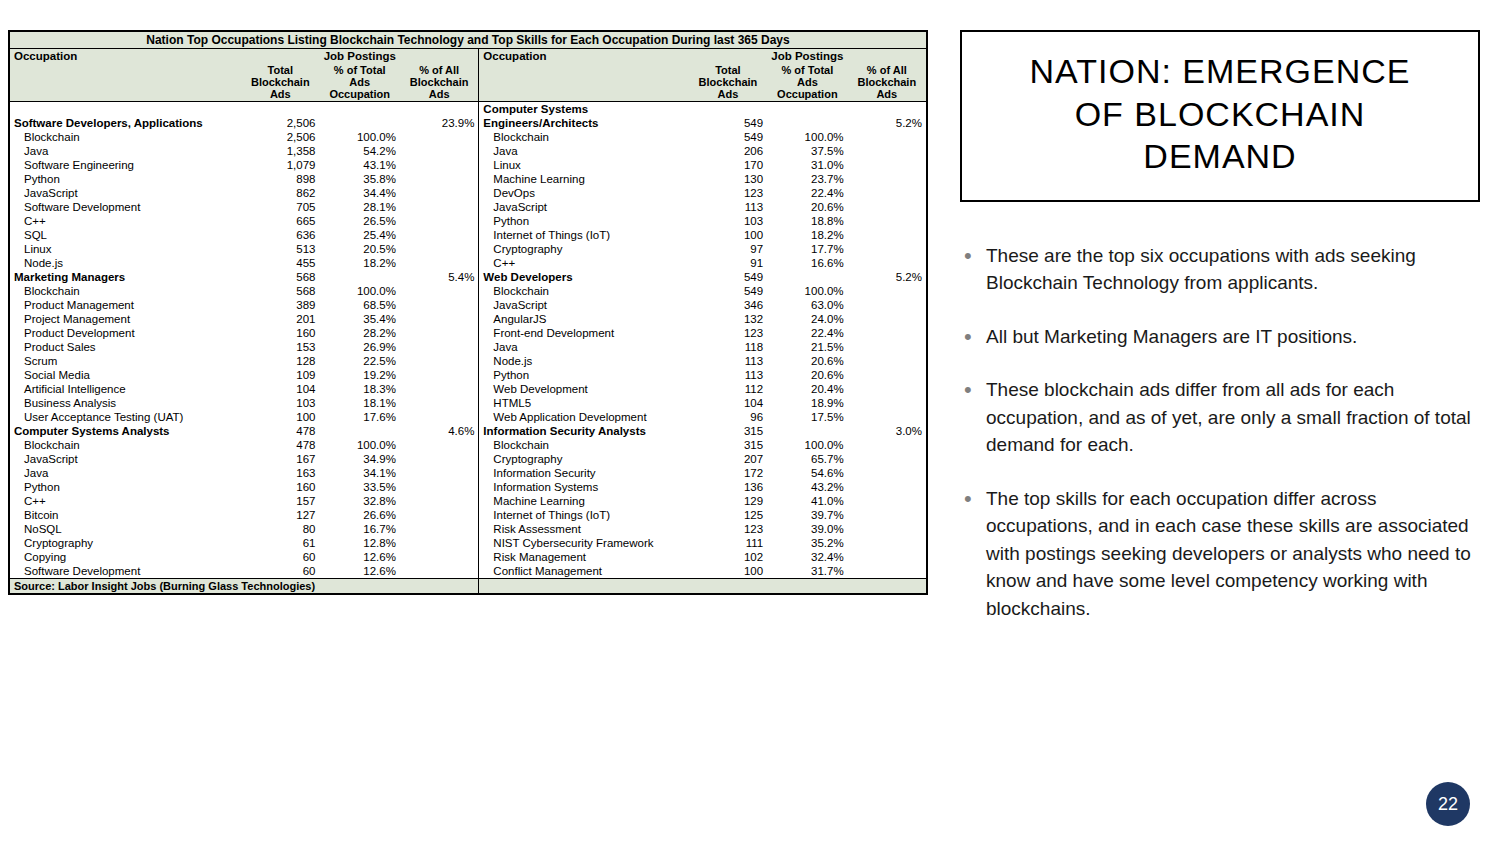| Nation Top Occupations Listing Blockchain Technology and Top Skills for Each Occupation During last 365 Days |
| Occupation | Job Postings | Occupation | Job Postings |
| | Total Blockchain Ads | % of Total Ads Occupation | % of All Blockchain Ads | | Total Blockchain Ads | % of Total Ads Occupation | % of All Blockchain Ads |
| | | | | Computer Systems | | | |
| Software Developers, Applications | 2,506 | | 23.9% | Engineers/Architects | 549 | | 5.2% |
| Blockchain | 2,506 | 100.0% | | Blockchain | 549 | 100.0% | |
| Java | 1,358 | 54.2% | | Java | 206 | 37.5% | |
| Software Engineering | 1,079 | 43.1% | | Linux | 170 | 31.0% | |
| Python | 898 | 35.8% | | Machine Learning | 130 | 23.7% | |
| JavaScript | 862 | 34.4% | | DevOps | 123 | 22.4% | |
| Software Development | 705 | 28.1% | | JavaScript | 113 | 20.6% | |
| C++ | 665 | 26.5% | | Python | 103 | 18.8% | |
| SQL | 636 | 25.4% | | Internet of Things (IoT) | 100 | 18.2% | |
| Linux | 513 | 20.5% | | Cryptography | 97 | 17.7% | |
| Node.js | 455 | 18.2% | | C++ | 91 | 16.6% | |
| Marketing Managers | 568 | | 5.4% | Web Developers | 549 | | 5.2% |
| Blockchain | 568 | 100.0% | | Blockchain | 549 | 100.0% | |
| Product Management | 389 | 68.5% | | JavaScript | 346 | 63.0% | |
| Project Management | 201 | 35.4% | | AngularJS | 132 | 24.0% | |
| Product Development | 160 | 28.2% | | Front-end Development | 123 | 22.4% | |
| Product Sales | 153 | 26.9% | | Java | 118 | 21.5% | |
| Scrum | 128 | 22.5% | | Node.js | 113 | 20.6% | |
| Social Media | 109 | 19.2% | | Python | 113 | 20.6% | |
| Artificial Intelligence | 104 | 18.3% | | Web Development | 112 | 20.4% | |
| Business Analysis | 103 | 18.1% | | HTML5 | 104 | 18.9% | |
| User Acceptance Testing (UAT) | 100 | 17.6% | | Web Application Development | 96 | 17.5% | |
| Computer Systems Analysts | 478 | | 4.6% | Information Security Analysts | 315 | | 3.0% |
| Blockchain | 478 | 100.0% | | Blockchain | 315 | 100.0% | |
| JavaScript | 167 | 34.9% | | Cryptography | 207 | 65.7% | |
| Java | 163 | 34.1% | | Information Security | 172 | 54.6% | |
| Python | 160 | 33.5% | | Information Systems | 136 | 43.2% | |
| C++ | 157 | 32.8% | | Machine Learning | 129 | 41.0% | |
| Bitcoin | 127 | 26.6% | | Internet of Things (IoT) | 125 | 39.7% | |
| NoSQL | 80 | 16.7% | | Risk Assessment | 123 | 39.0% | |
| Cryptography | 61 | 12.8% | | NIST Cybersecurity Framework | 111 | 35.2% | |
| Copying | 60 | 12.6% | | Risk Management | 102 | 32.4% | |
| Software Development | 60 | 12.6% | | Conflict Management | 100 | 31.7% | |
| Source: Labor Insight Jobs (Burning Glass Technologies) | |
Nation: Emergence
of Blockchain
Demand
These are the top six occupations with ads seeking Blockchain Technology from applicants.
All but Marketing Managers are IT positions.
These blockchain ads differ from all ads for each occupation, and as of yet, are only a small fraction of total demand for each.
The top skills for each occupation differ across occupations, and in each case these skills are associated with postings seeking developers or analysts who need to know and have some level competency working with blockchains.
22